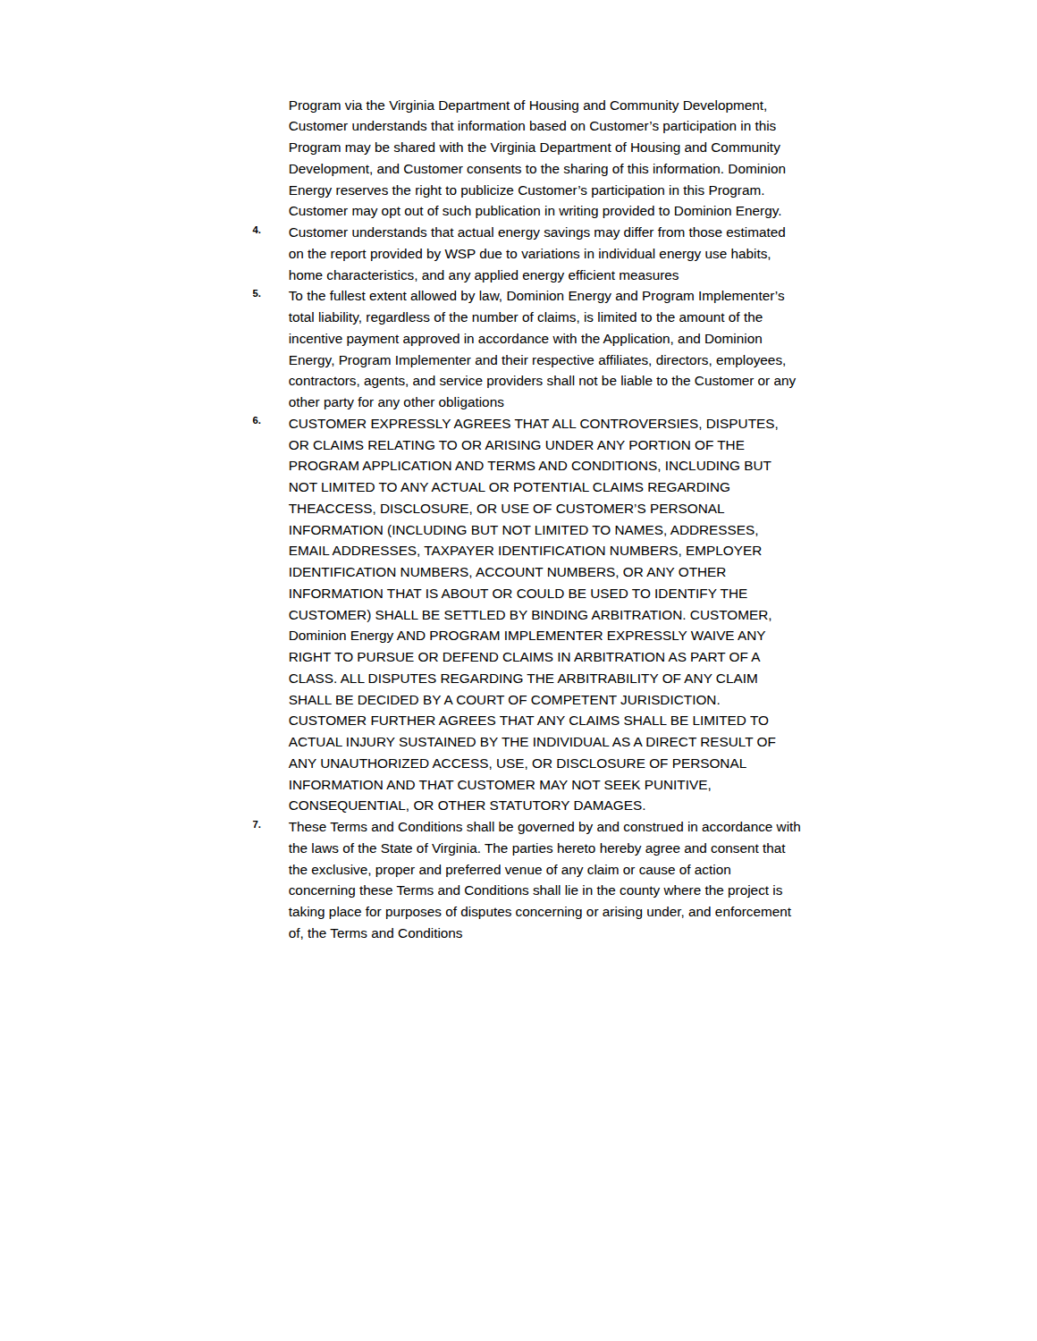Program via the Virginia Department of Housing and Community Development, Customer understands that information based on Customer’s participation in this Program may be shared with the Virginia Department of Housing and Community Development, and Customer consents to the sharing of this information. Dominion Energy reserves the right to publicize Customer’s participation in this Program. Customer may opt out of such publication in writing provided to Dominion Energy.
Customer understands that actual energy savings may differ from those estimated on the report provided by WSP due to variations in individual energy use habits, home characteristics, and any applied energy efficient measures
To the fullest extent allowed by law, Dominion Energy and Program Implementer’s total liability, regardless of the number of claims, is limited to the amount of the incentive payment approved in accordance with the Application, and Dominion Energy, Program Implementer and their respective affiliates, directors, employees, contractors, agents, and service providers shall not be liable to the Customer or any other party for any other obligations
CUSTOMER EXPRESSLY AGREES THAT ALL CONTROVERSIES, DISPUTES, OR CLAIMS RELATING TO OR ARISING UNDER ANY PORTION OF THE PROGRAM APPLICATION AND TERMS AND CONDITIONS, INCLUDING BUT NOT LIMITED TO ANY ACTUAL OR POTENTIAL CLAIMS REGARDING THEACCESS, DISCLOSURE, OR USE OF CUSTOMER’S PERSONAL INFORMATION (INCLUDING BUT NOT LIMITED TO NAMES, ADDRESSES, EMAIL ADDRESSES, TAXPAYER IDENTIFICATION NUMBERS, EMPLOYER IDENTIFICATION NUMBERS, ACCOUNT NUMBERS, OR ANY OTHER INFORMATION THAT IS ABOUT OR COULD BE USED TO IDENTIFY THE CUSTOMER) SHALL BE SETTLED BY BINDING ARBITRATION. CUSTOMER, Dominion Energy AND PROGRAM IMPLEMENTER EXPRESSLY WAIVE ANY RIGHT TO PURSUE OR DEFEND CLAIMS IN ARBITRATION AS PART OF A CLASS. ALL DISPUTES REGARDING THE ARBITRABILITY OF ANY CLAIM SHALL BE DECIDED BY A COURT OF COMPETENT JURISDICTION. CUSTOMER FURTHER AGREES THAT ANY CLAIMS SHALL BE LIMITED TO ACTUAL INJURY SUSTAINED BY THE INDIVIDUAL AS A DIRECT RESULT OF ANY UNAUTHORIZED ACCESS, USE, OR DISCLOSURE OF PERSONAL INFORMATION AND THAT CUSTOMER MAY NOT SEEK PUNITIVE, CONSEQUENTIAL, OR OTHER STATUTORY DAMAGES.
These Terms and Conditions shall be governed by and construed in accordance with the laws of the State of Virginia. The parties hereto hereby agree and consent that the exclusive, proper and preferred venue of any claim or cause of action concerning these Terms and Conditions shall lie in the county where the project is taking place for purposes of disputes concerning or arising under, and enforcement of, the Terms and Conditions